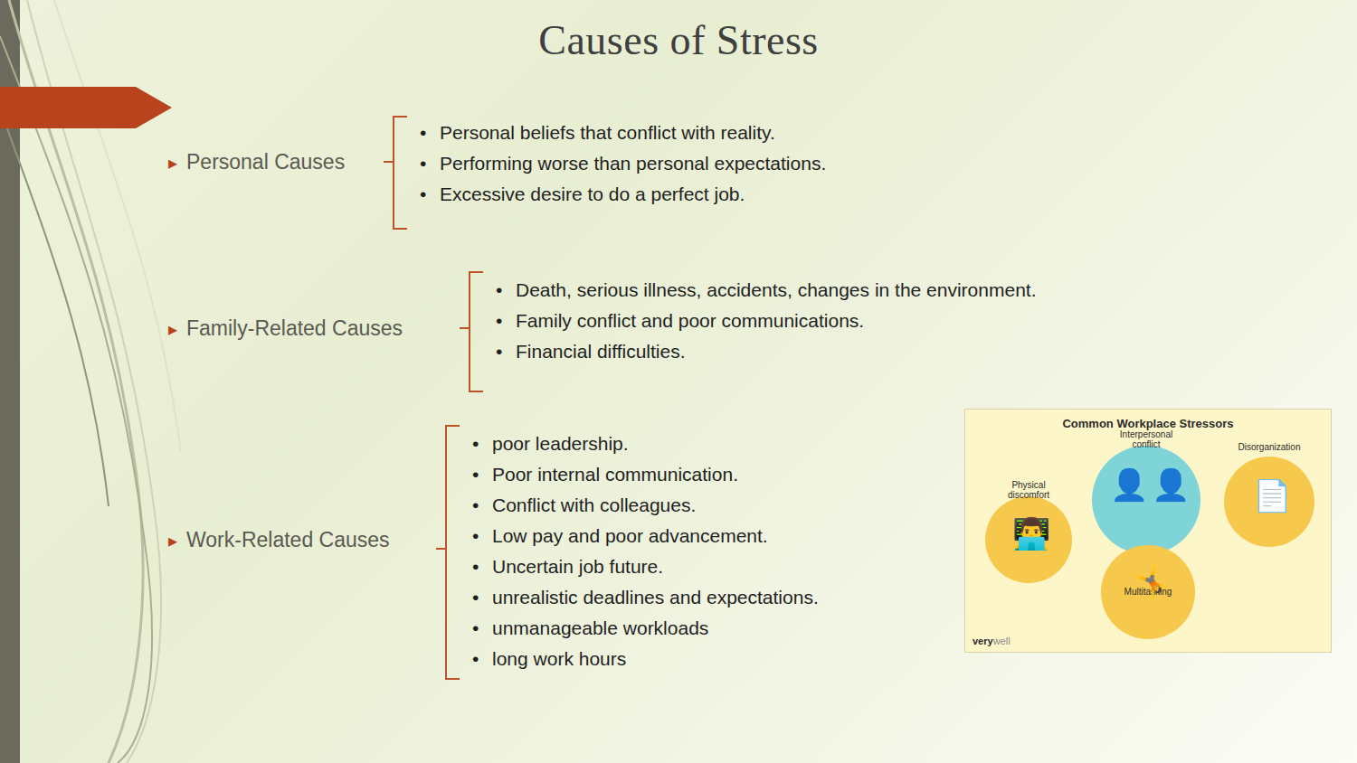Causes of Stress
▸Personal Causes
▸Family-Related Causes
▸Work-Related Causes
Personal beliefs that conflict with reality.
Performing worse than personal expectations.
Excessive desire to do a perfect job.
Death, serious illness, accidents, changes in the environment.
Family conflict and poor communications.
Financial difficulties.
poor leadership.
Poor internal communication.
Conflict with colleagues.
Low pay and poor advancement.
Uncertain job future.
unrealistic deadlines and expectations.
unmanageable workloads
long work hours
Common Workplace Stressors
Physical
discomfort
Interpersonal
conflict
Disorganization
Multitasking
👨‍💻
👤
👤
📄
🤸
verywell